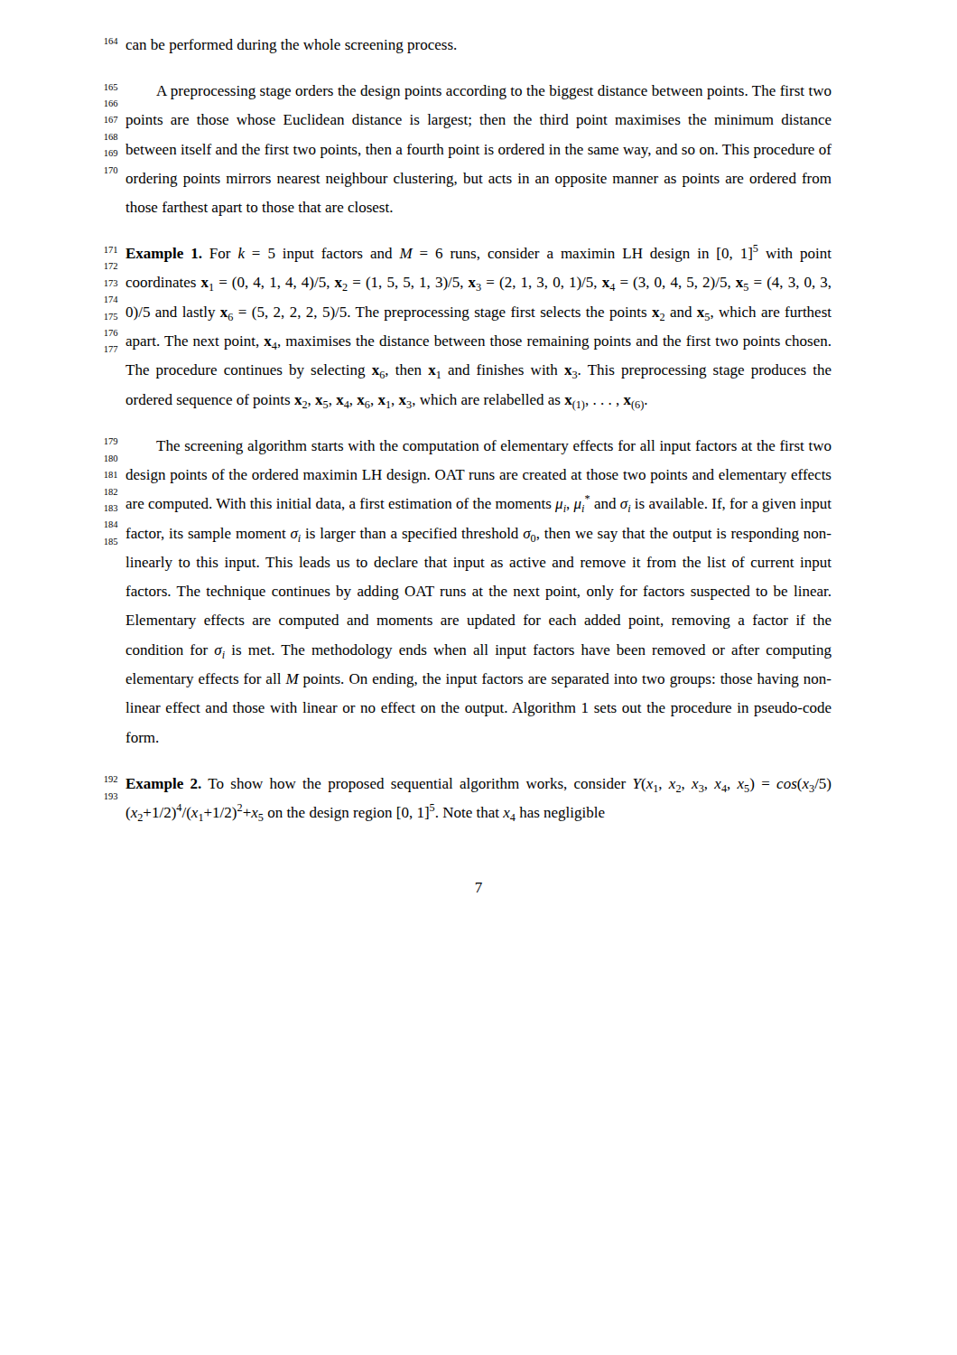164can be performed during the whole screening process.
165166167168169170 A preprocessing stage orders the design points according to the biggest distance between points. The first two points are those whose Euclidean distance is largest; then the third point maximises the minimum distance between itself and the first two points, then a fourth point is ordered in the same way, and so on. This procedure of ordering points mirrors nearest neighbour clustering, but acts in an opposite manner as points are ordered from those farthest apart to those that are closest.
171172173174175176177 Example 1. For k = 5 input factors and M = 6 runs, consider a maximin LH design in [0, 1]5 with point coordinates x1 = (0, 4, 1, 4, 4)/5, x2 = (1, 5, 5, 1, 3)/5, x3 = (2, 1, 3, 0, 1)/5, x4 = (3, 0, 4, 5, 2)/5, x5 = (4, 3, 0, 3, 0)/5 and lastly x6 = (5, 2, 2, 2, 5)/5. The preprocessing stage first selects the points x2 and x5, which are furthest apart. The next point, x4, maximises the distance between those remaining points and the first two points chosen. The procedure continues by selecting x6, then x1 and finishes with x3. This preprocessing stage produces the ordered sequence of points x2, x5, x4, x6, x1, x3, which are relabelled as x(1), . . . , x(6).
179180181182183184185 The screening algorithm starts with the computation of elementary effects for all input factors at the first two design points of the ordered maximin LH design. OAT runs are created at those two points and elementary effects are computed. With this initial data, a first estimation of the moments μi, μi* and σi is available. If, for a given input factor, its sample moment σi is larger than a specified threshold σ0, then we say that the output is responding non-linearly to this input. This leads us to declare that input as active and remove it from the list of current input factors. The technique continues by adding OAT runs at the next point, only for factors suspected to be linear. Elementary effects are computed and moments are updated for each added point, removing a factor if the condition for σi is met. The methodology ends when all input factors have been removed or after computing elementary effects for all M points. On ending, the input factors are separated into two groups: those having non-linear effect and those with linear or no effect on the output. Algorithm 1 sets out the procedure in pseudo-code form.
192193 Example 2. To show how the proposed sequential algorithm works, consider Y(x1, x2, x3, x4, x5) = cos(x3/5)(x2+1/2)4/(x1+1/2)2+x5 on the design region [0, 1]5. Note that x4 has negligible
7